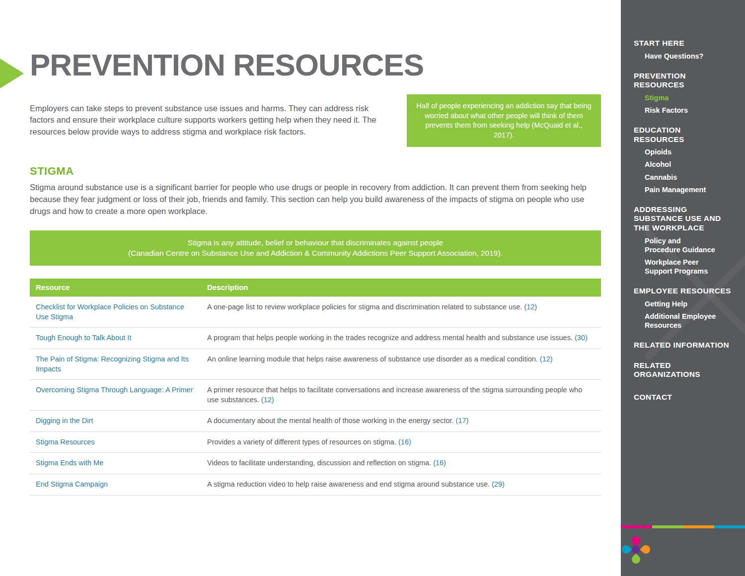Prevention Resources
Employers can take steps to prevent substance use issues and harms. They can address risk factors and ensure their workplace culture supports workers getting help when they need it. The resources below provide ways to address stigma and workplace risk factors.
Half of people experiencing an addiction say that being worried about what other people will think of them prevents them from seeking help (McQuaid et al., 2017).
Stigma
Stigma around substance use is a significant barrier for people who use drugs or people in recovery from addiction. It can prevent them from seeking help because they fear judgment or loss of their job, friends and family. This section can help you build awareness of the impacts of stigma on people who use drugs and how to create a more open workplace.
Stigma is any attitude, belief or behaviour that discriminates against people
(Canadian Centre on Substance Use and Addiction & Community Addictions Peer Support Association, 2019).
| Resource | Description |
| --- | --- |
| Checklist for Workplace Policies on Substance Use Stigma | A one-page list to review workplace policies for stigma and discrimination related to substance use. (12) |
| Tough Enough to Talk About It | A program that helps people working in the trades recognize and address mental health and substance use issues. (30) |
| The Pain of Stigma: Recognizing Stigma and Its Impacts | An online learning module that helps raise awareness of substance use disorder as a medical condition. (12) |
| Overcoming Stigma Through Language: A Primer | A primer resource that helps to facilitate conversations and increase awareness of the stigma surrounding people who use substances. (12) |
| Digging in the Dirt | A documentary about the mental health of those working in the energy sector. (17) |
| Stigma Resources | Provides a variety of different types of resources on stigma. (16) |
| Stigma Ends with Me | Videos to facilitate understanding, discussion and reflection on stigma. (16) |
| End Stigma Campaign | A stigma reduction video to help raise awareness and end stigma around substance use. (29) |
Start Here
Have Questions?
Prevention
Resources
Stigma
Risk Factors
Education
Resources
Opioids
Alcohol
Cannabis
Pain Management
Addressing
Substance Use and
the Workplace
Policy and
Procedure Guidance
Workplace Peer
Support Programs
Employee Resources
Getting Help
Additional Employee
Resources
Related Information
Related
Organizations
Contact
Canadian Centre on Substance Use and Addiction